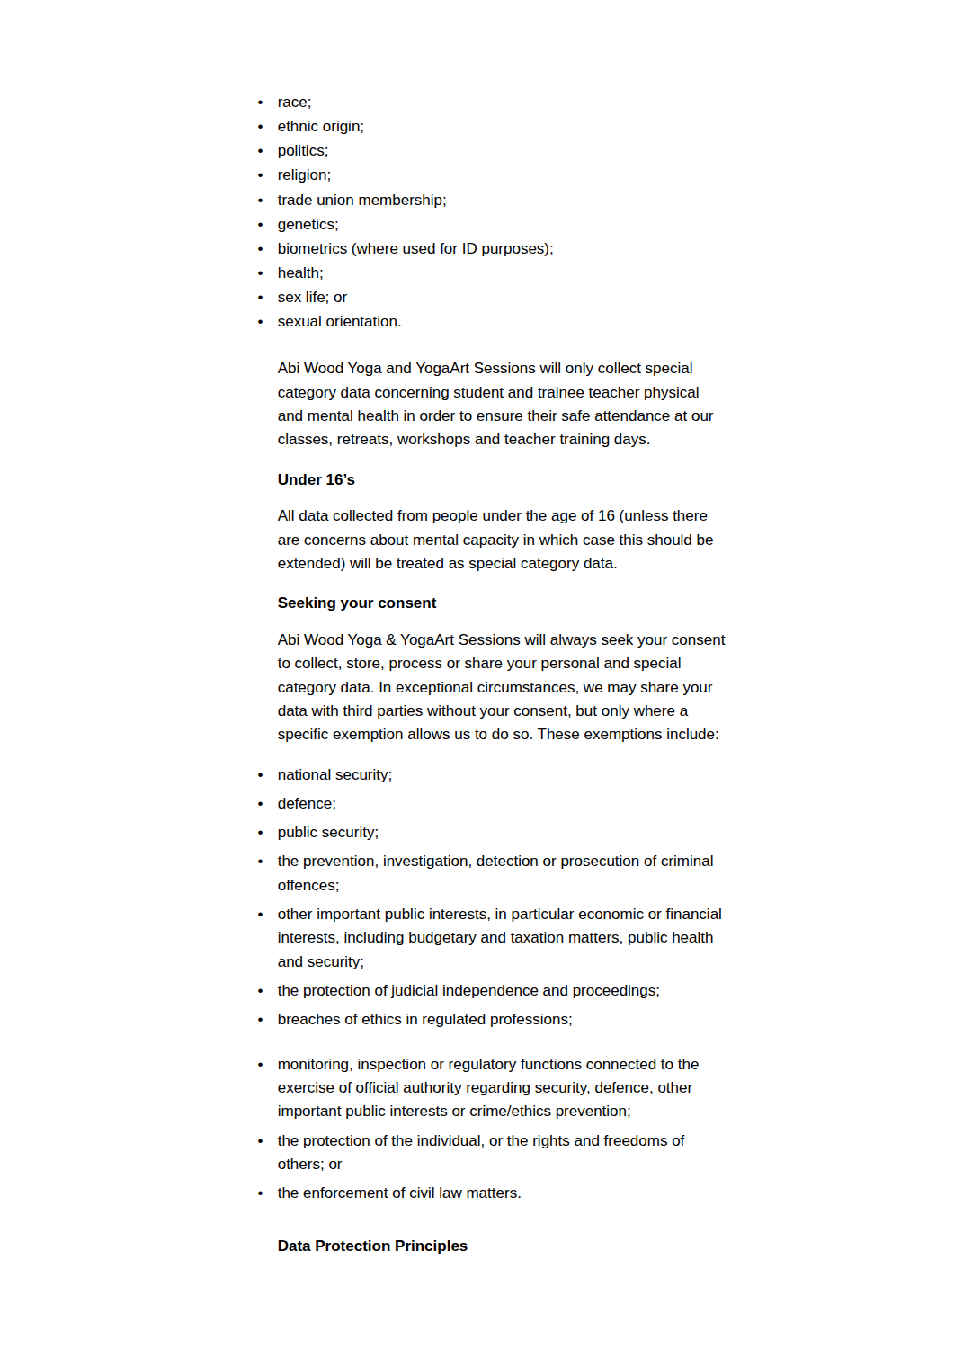race;
ethnic origin;
politics;
religion;
trade union membership;
genetics;
biometrics (where used for ID purposes);
health;
sex life; or
sexual orientation.
Abi Wood Yoga and YogaArt Sessions will only collect special category data concerning student and trainee teacher physical and mental health in order to ensure their safe attendance at our classes, retreats, workshops and teacher training days.
Under 16’s
All data collected from people under the age of 16 (unless there are concerns about mental capacity in which case this should be extended) will be treated as special category data.
Seeking your consent
Abi Wood Yoga & YogaArt Sessions will always seek your consent to collect, store, process or share your personal and special category data. In exceptional circumstances, we may share your data with third parties without your consent, but only where a specific exemption allows us to do so. These exemptions include:
national security;
defence;
public security;
the prevention, investigation, detection or prosecution of criminal offences;
other important public interests, in particular economic or financial interests, including budgetary and taxation matters, public health and security;
the protection of judicial independence and proceedings;
breaches of ethics in regulated professions;
monitoring, inspection or regulatory functions connected to the exercise of official authority regarding security, defence, other important public interests or crime/ethics prevention;
the protection of the individual, or the rights and freedoms of others; or
the enforcement of civil law matters.
Data Protection Principles